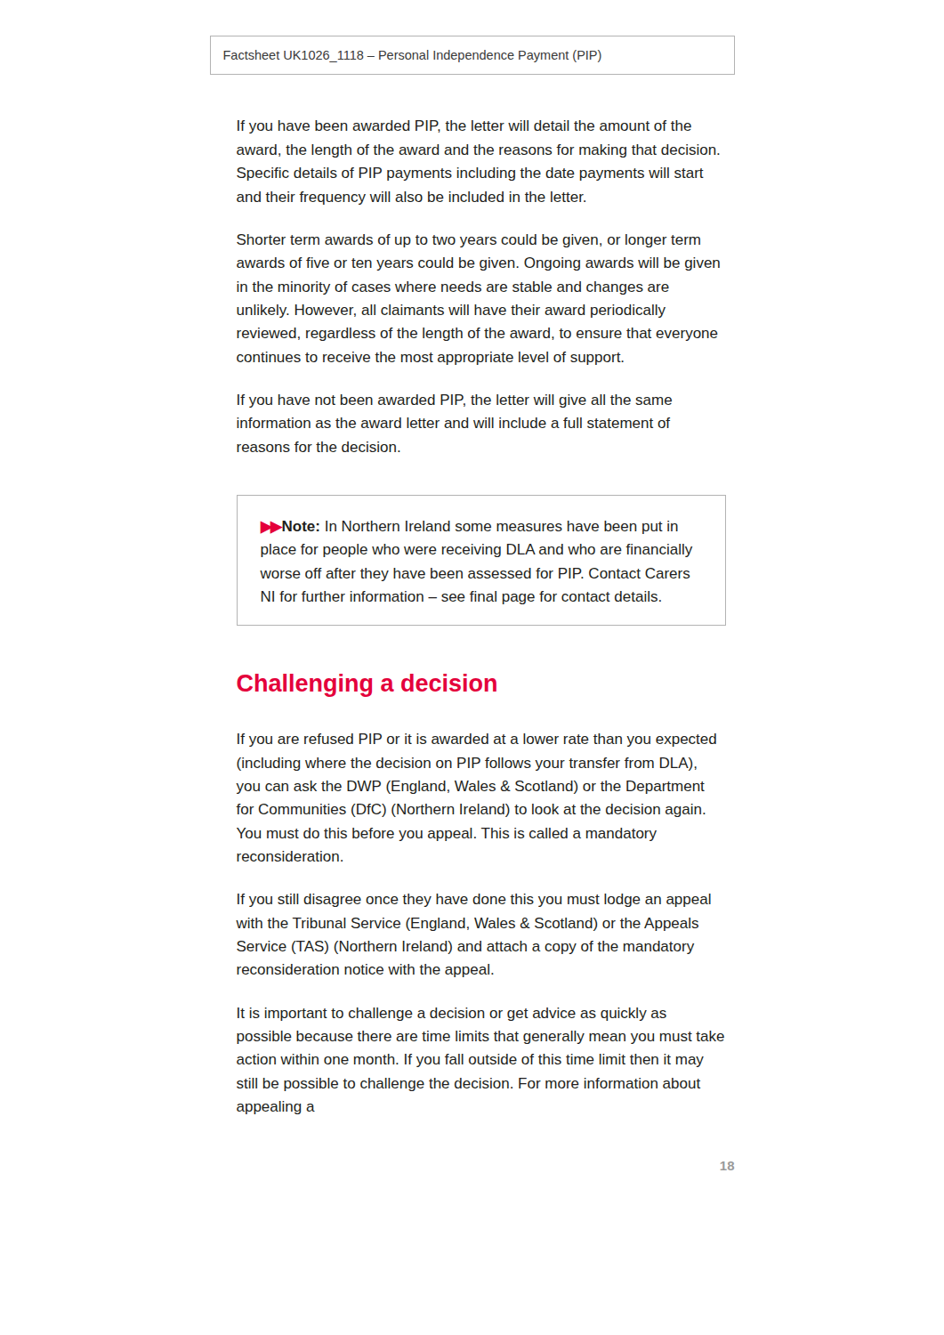Factsheet UK1026_1118 – Personal Independence Payment (PIP)
If you have been awarded PIP, the letter will detail the amount of the award, the length of the award and the reasons for making that decision. Specific details of PIP payments including the date payments will start and their frequency will also be included in the letter.
Shorter term awards of up to two years could be given, or longer term awards of five or ten years could be given. Ongoing awards will be given in the minority of cases where needs are stable and changes are unlikely. However, all claimants will have their award periodically reviewed, regardless of the length of the award, to ensure that everyone continues to receive the most appropriate level of support.
If you have not been awarded PIP, the letter will give all the same information as the award letter and will include a full statement of reasons for the decision.
▶▶Note: In Northern Ireland some measures have been put in place for people who were receiving DLA and who are financially worse off after they have been assessed for PIP. Contact Carers NI for further information – see final page for contact details.
Challenging a decision
If you are refused PIP or it is awarded at a lower rate than you expected (including where the decision on PIP follows your transfer from DLA), you can ask the DWP (England, Wales & Scotland) or the Department for Communities (DfC) (Northern Ireland) to look at the decision again. You must do this before you appeal. This is called a mandatory reconsideration.
If you still disagree once they have done this you must lodge an appeal with the Tribunal Service (England, Wales & Scotland) or the Appeals Service (TAS) (Northern Ireland) and attach a copy of the mandatory reconsideration notice with the appeal.
It is important to challenge a decision or get advice as quickly as possible because there are time limits that generally mean you must take action within one month. If you fall outside of this time limit then it may still be possible to challenge the decision. For more information about appealing a
18